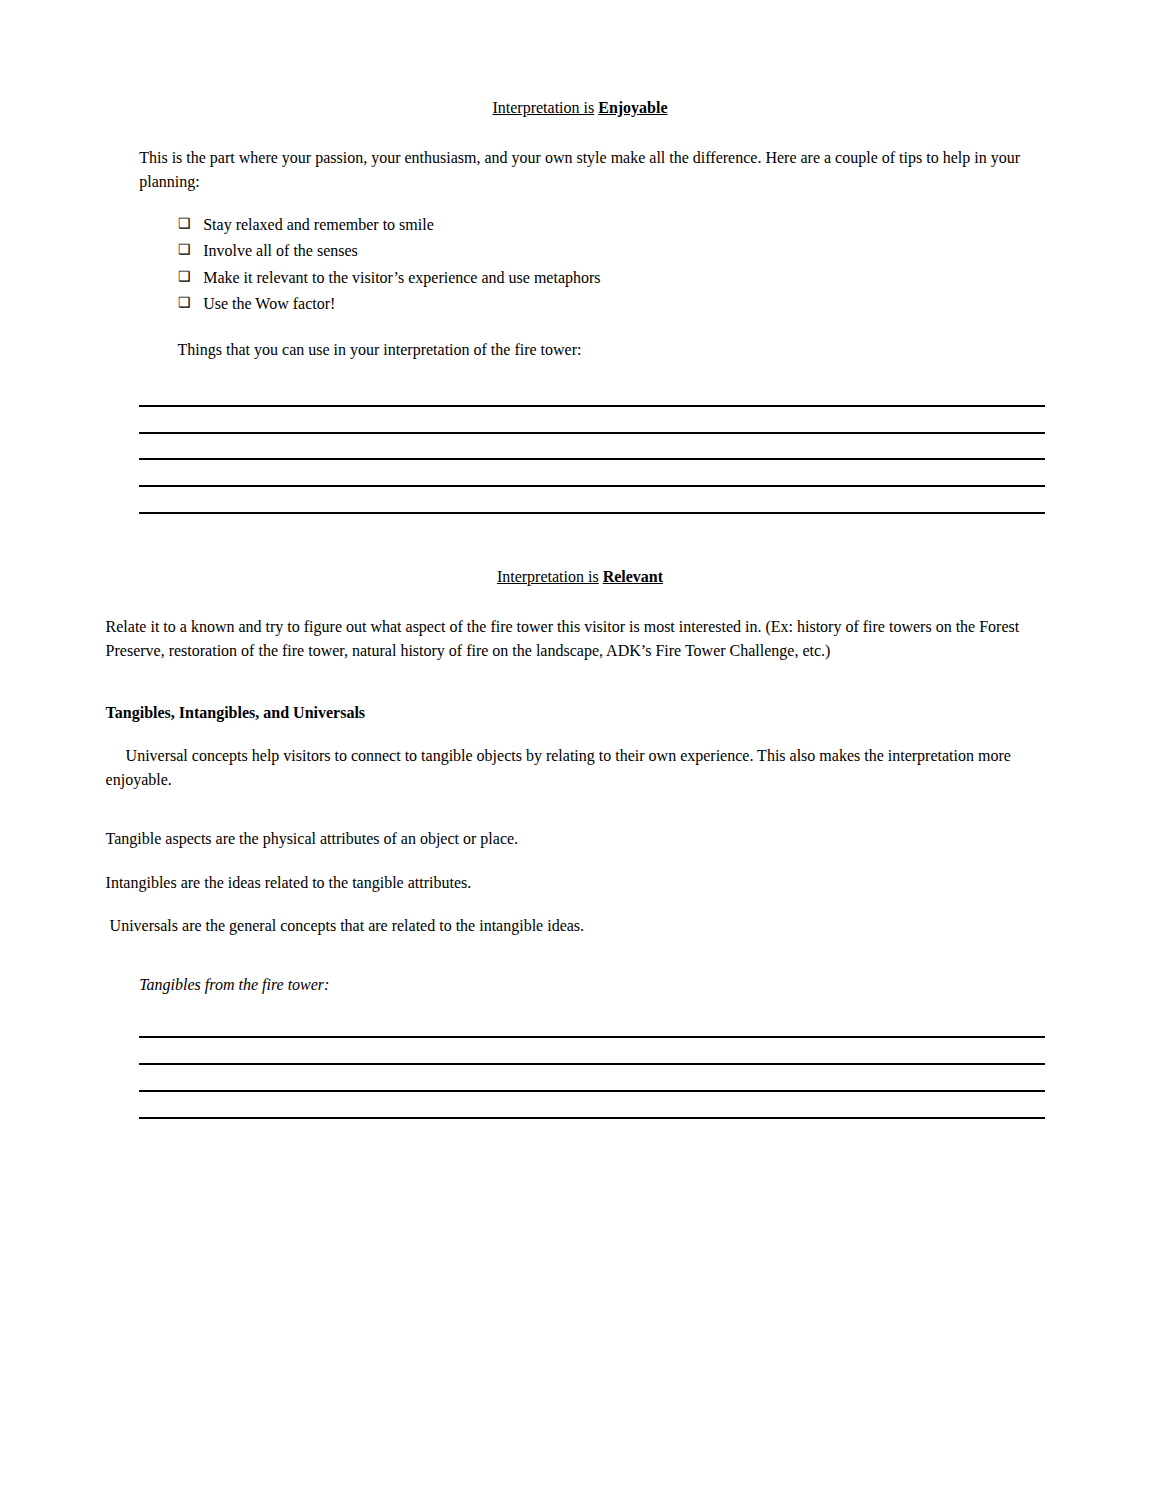Interpretation is Enjoyable
This is the part where your passion, your enthusiasm, and your own style make all the difference. Here are a couple of tips to help in your planning:
Stay relaxed and remember to smile
Involve all of the senses
Make it relevant to the visitor’s experience and use metaphors
Use the Wow factor!
Things that you can use in your interpretation of the fire tower:
Interpretation is Relevant
Relate it to a known and try to figure out what aspect of the fire tower this visitor is most interested in. (Ex: history of fire towers on the Forest Preserve, restoration of the fire tower, natural history of fire on the landscape, ADK’s Fire Tower Challenge, etc.)
Tangibles, Intangibles, and Universals
Universal concepts help visitors to connect to tangible objects by relating to their own experience. This also makes the interpretation more enjoyable.
Tangible aspects are the physical attributes of an object or place.
Intangibles are the ideas related to the tangible attributes.
Universals are the general concepts that are related to the intangible ideas.
Tangibles from the fire tower: